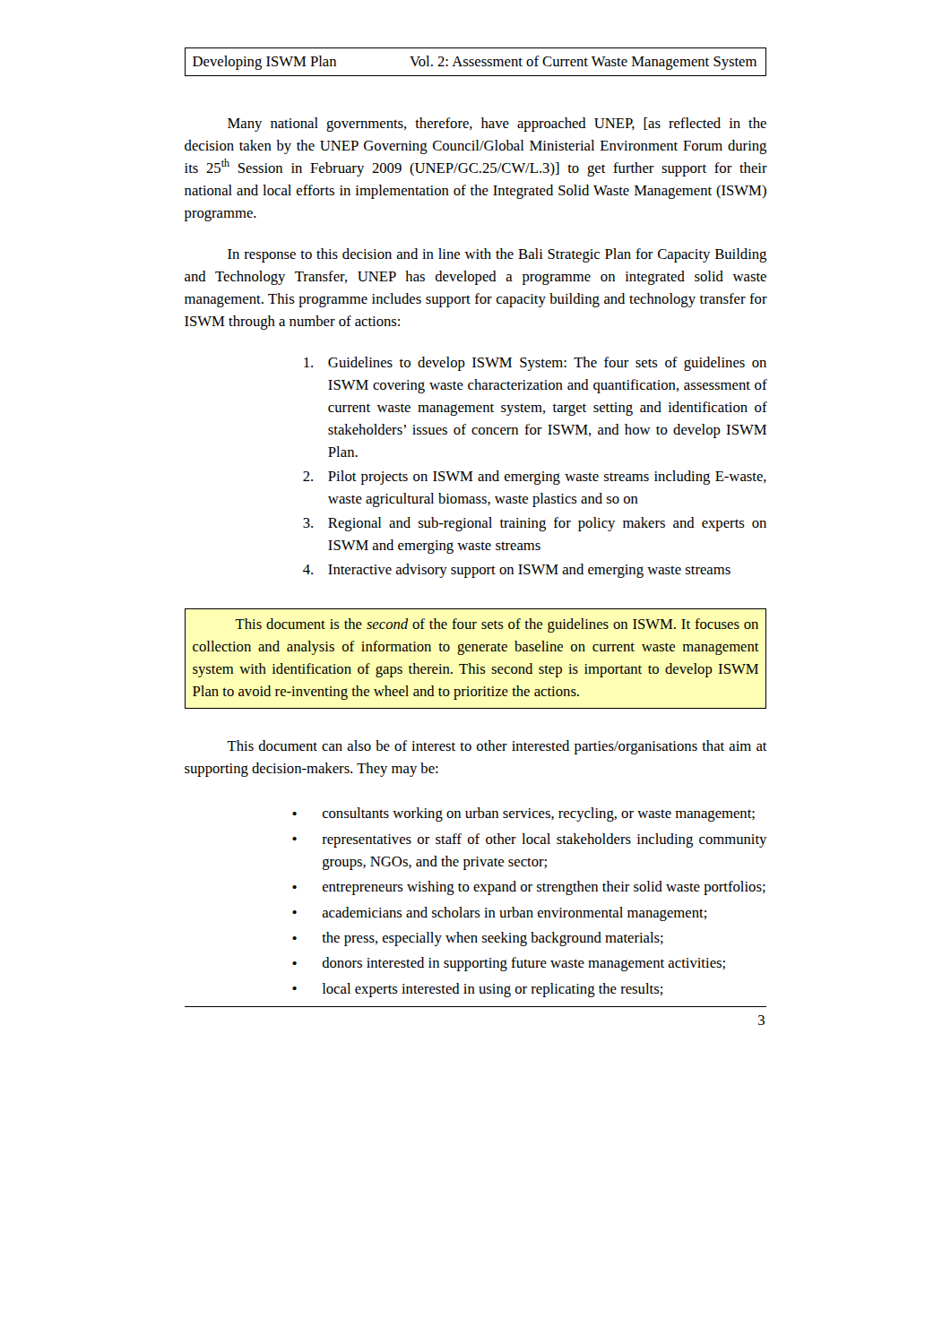Developing ISWM Plan Vol. 2: Assessment of Current Waste Management System
Many national governments, therefore, have approached UNEP, [as reflected in the decision taken by the UNEP Governing Council/Global Ministerial Environment Forum during its 25th Session in February 2009 (UNEP/GC.25/CW/L.3)] to get further support for their national and local efforts in implementation of the Integrated Solid Waste Management (ISWM) programme.
In response to this decision and in line with the Bali Strategic Plan for Capacity Building and Technology Transfer, UNEP has developed a programme on integrated solid waste management. This programme includes support for capacity building and technology transfer for ISWM through a number of actions:
Guidelines to develop ISWM System: The four sets of guidelines on ISWM covering waste characterization and quantification, assessment of current waste management system, target setting and identification of stakeholders’ issues of concern for ISWM, and how to develop ISWM Plan.
Pilot projects on ISWM and emerging waste streams including E-waste, waste agricultural biomass, waste plastics and so on
Regional and sub-regional training for policy makers and experts on ISWM and emerging waste streams
Interactive advisory support on ISWM and emerging waste streams
This document is the second of the four sets of the guidelines on ISWM. It focuses on collection and analysis of information to generate baseline on current waste management system with identification of gaps therein. This second step is important to develop ISWM Plan to avoid re-inventing the wheel and to prioritize the actions.
This document can also be of interest to other interested parties/organisations that aim at supporting decision-makers. They may be:
consultants working on urban services, recycling, or waste management;
representatives or staff of other local stakeholders including community groups, NGOs, and the private sector;
entrepreneurs wishing to expand or strengthen their solid waste portfolios;
academicians and scholars in urban environmental management;
the press, especially when seeking background materials;
donors interested in supporting future waste management activities;
local experts interested in using or replicating the results;
3